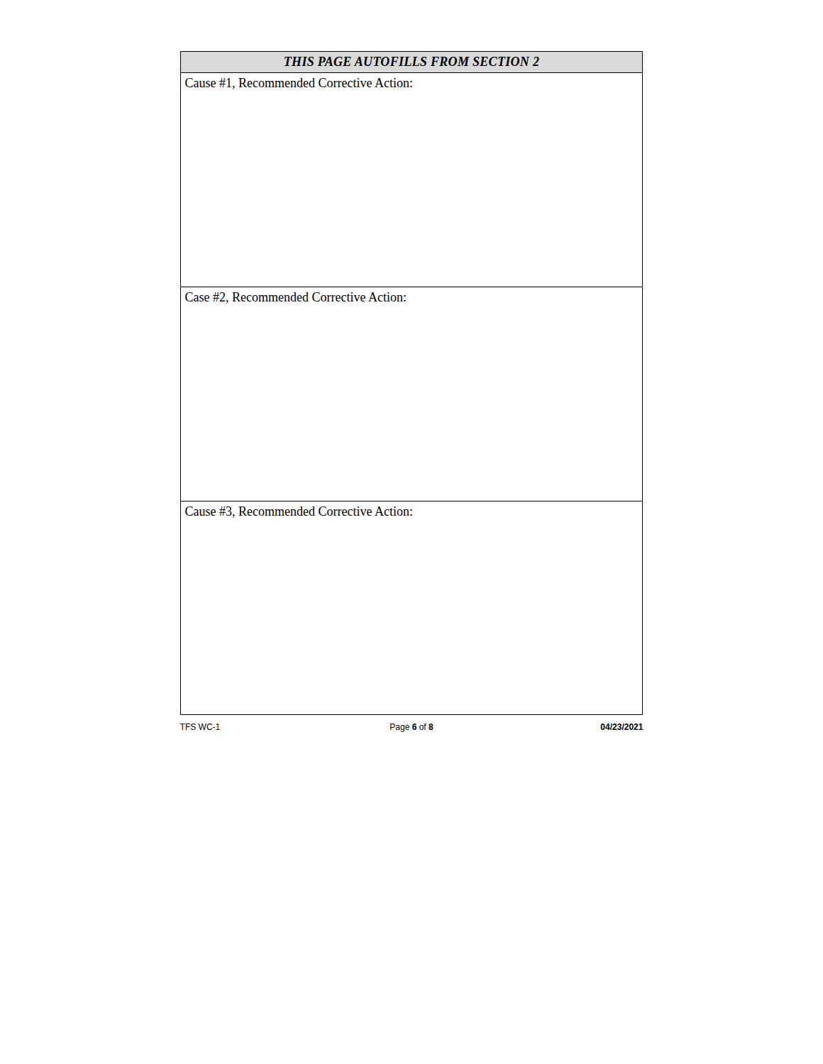| THIS PAGE AUTOFILLS FROM SECTION 2 |
| Cause #1, Recommended Corrective Action: |
| Case #2, Recommended Corrective Action: |
| Cause #3, Recommended Corrective Action: |
TFS WC-1
Page 6 of 8
04/23/2021